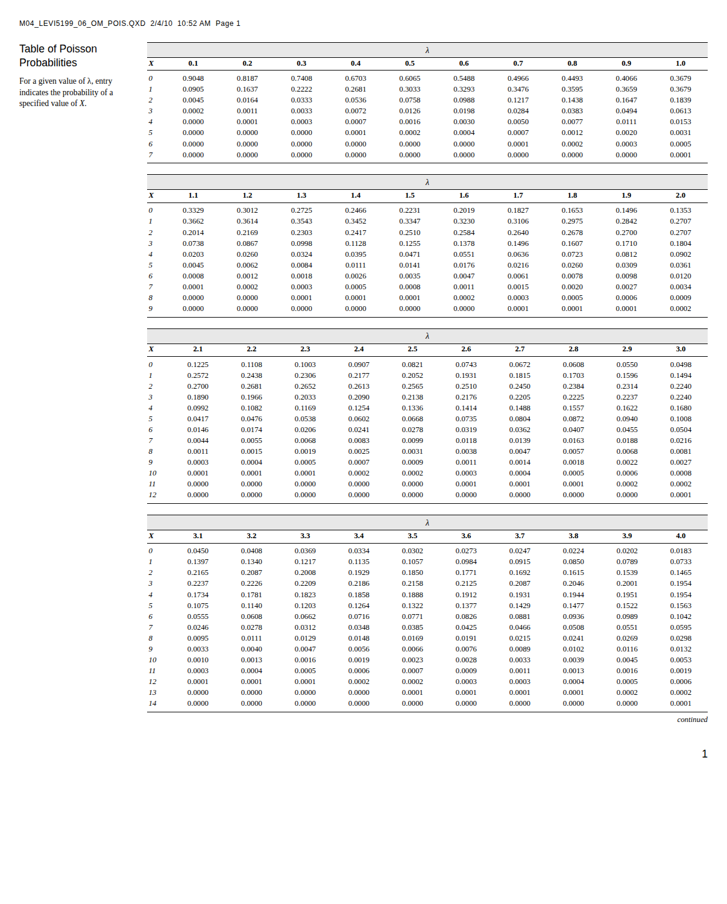M04_LEVI5199_06_OM_POIS.QXD 2/4/10 10:52 AM Page 1
Table of Poisson Probabilities
For a given value of λ, entry indicates the probability of a specified value of X.
λ
| X | 0.1 | 0.2 | 0.3 | 0.4 | 0.5 | 0.6 | 0.7 | 0.8 | 0.9 | 1.0 |
| --- | --- | --- | --- | --- | --- | --- | --- | --- | --- | --- |
| 0 | 0.9048 | 0.8187 | 0.7408 | 0.6703 | 0.6065 | 0.5488 | 0.4966 | 0.4493 | 0.4066 | 0.3679 |
| 1 | 0.0905 | 0.1637 | 0.2222 | 0.2681 | 0.3033 | 0.3293 | 0.3476 | 0.3595 | 0.3659 | 0.3679 |
| 2 | 0.0045 | 0.0164 | 0.0333 | 0.0536 | 0.0758 | 0.0988 | 0.1217 | 0.1438 | 0.1647 | 0.1839 |
| 3 | 0.0002 | 0.0011 | 0.0033 | 0.0072 | 0.0126 | 0.0198 | 0.0284 | 0.0383 | 0.0494 | 0.0613 |
| 4 | 0.0000 | 0.0001 | 0.0003 | 0.0007 | 0.0016 | 0.0030 | 0.0050 | 0.0077 | 0.0111 | 0.0153 |
| 5 | 0.0000 | 0.0000 | 0.0000 | 0.0001 | 0.0002 | 0.0004 | 0.0007 | 0.0012 | 0.0020 | 0.0031 |
| 6 | 0.0000 | 0.0000 | 0.0000 | 0.0000 | 0.0000 | 0.0000 | 0.0001 | 0.0002 | 0.0003 | 0.0005 |
| 7 | 0.0000 | 0.0000 | 0.0000 | 0.0000 | 0.0000 | 0.0000 | 0.0000 | 0.0000 | 0.0000 | 0.0001 |
λ
| X | 1.1 | 1.2 | 1.3 | 1.4 | 1.5 | 1.6 | 1.7 | 1.8 | 1.9 | 2.0 |
| --- | --- | --- | --- | --- | --- | --- | --- | --- | --- | --- |
| 0 | 0.3329 | 0.3012 | 0.2725 | 0.2466 | 0.2231 | 0.2019 | 0.1827 | 0.1653 | 0.1496 | 0.1353 |
| 1 | 0.3662 | 0.3614 | 0.3543 | 0.3452 | 0.3347 | 0.3230 | 0.3106 | 0.2975 | 0.2842 | 0.2707 |
| 2 | 0.2014 | 0.2169 | 0.2303 | 0.2417 | 0.2510 | 0.2584 | 0.2640 | 0.2678 | 0.2700 | 0.2707 |
| 3 | 0.0738 | 0.0867 | 0.0998 | 0.1128 | 0.1255 | 0.1378 | 0.1496 | 0.1607 | 0.1710 | 0.1804 |
| 4 | 0.0203 | 0.0260 | 0.0324 | 0.0395 | 0.0471 | 0.0551 | 0.0636 | 0.0723 | 0.0812 | 0.0902 |
| 5 | 0.0045 | 0.0062 | 0.0084 | 0.0111 | 0.0141 | 0.0176 | 0.0216 | 0.0260 | 0.0309 | 0.0361 |
| 6 | 0.0008 | 0.0012 | 0.0018 | 0.0026 | 0.0035 | 0.0047 | 0.0061 | 0.0078 | 0.0098 | 0.0120 |
| 7 | 0.0001 | 0.0002 | 0.0003 | 0.0005 | 0.0008 | 0.0011 | 0.0015 | 0.0020 | 0.0027 | 0.0034 |
| 8 | 0.0000 | 0.0000 | 0.0001 | 0.0001 | 0.0001 | 0.0002 | 0.0003 | 0.0005 | 0.0006 | 0.0009 |
| 9 | 0.0000 | 0.0000 | 0.0000 | 0.0000 | 0.0000 | 0.0000 | 0.0001 | 0.0001 | 0.0001 | 0.0002 |
λ
| X | 2.1 | 2.2 | 2.3 | 2.4 | 2.5 | 2.6 | 2.7 | 2.8 | 2.9 | 3.0 |
| --- | --- | --- | --- | --- | --- | --- | --- | --- | --- | --- |
| 0 | 0.1225 | 0.1108 | 0.1003 | 0.0907 | 0.0821 | 0.0743 | 0.0672 | 0.0608 | 0.0550 | 0.0498 |
| 1 | 0.2572 | 0.2438 | 0.2306 | 0.2177 | 0.2052 | 0.1931 | 0.1815 | 0.1703 | 0.1596 | 0.1494 |
| 2 | 0.2700 | 0.2681 | 0.2652 | 0.2613 | 0.2565 | 0.2510 | 0.2450 | 0.2384 | 0.2314 | 0.2240 |
| 3 | 0.1890 | 0.1966 | 0.2033 | 0.2090 | 0.2138 | 0.2176 | 0.2205 | 0.2225 | 0.2237 | 0.2240 |
| 4 | 0.0992 | 0.1082 | 0.1169 | 0.1254 | 0.1336 | 0.1414 | 0.1488 | 0.1557 | 0.1622 | 0.1680 |
| 5 | 0.0417 | 0.0476 | 0.0538 | 0.0602 | 0.0668 | 0.0735 | 0.0804 | 0.0872 | 0.0940 | 0.1008 |
| 6 | 0.0146 | 0.0174 | 0.0206 | 0.0241 | 0.0278 | 0.0319 | 0.0362 | 0.0407 | 0.0455 | 0.0504 |
| 7 | 0.0044 | 0.0055 | 0.0068 | 0.0083 | 0.0099 | 0.0118 | 0.0139 | 0.0163 | 0.0188 | 0.0216 |
| 8 | 0.0011 | 0.0015 | 0.0019 | 0.0025 | 0.0031 | 0.0038 | 0.0047 | 0.0057 | 0.0068 | 0.0081 |
| 9 | 0.0003 | 0.0004 | 0.0005 | 0.0007 | 0.0009 | 0.0011 | 0.0014 | 0.0018 | 0.0022 | 0.0027 |
| 10 | 0.0001 | 0.0001 | 0.0001 | 0.0002 | 0.0002 | 0.0003 | 0.0004 | 0.0005 | 0.0006 | 0.0008 |
| 11 | 0.0000 | 0.0000 | 0.0000 | 0.0000 | 0.0000 | 0.0001 | 0.0001 | 0.0001 | 0.0002 | 0.0002 |
| 12 | 0.0000 | 0.0000 | 0.0000 | 0.0000 | 0.0000 | 0.0000 | 0.0000 | 0.0000 | 0.0000 | 0.0001 |
λ
| X | 3.1 | 3.2 | 3.3 | 3.4 | 3.5 | 3.6 | 3.7 | 3.8 | 3.9 | 4.0 |
| --- | --- | --- | --- | --- | --- | --- | --- | --- | --- | --- |
| 0 | 0.0450 | 0.0408 | 0.0369 | 0.0334 | 0.0302 | 0.0273 | 0.0247 | 0.0224 | 0.0202 | 0.0183 |
| 1 | 0.1397 | 0.1340 | 0.1217 | 0.1135 | 0.1057 | 0.0984 | 0.0915 | 0.0850 | 0.0789 | 0.0733 |
| 2 | 0.2165 | 0.2087 | 0.2008 | 0.1929 | 0.1850 | 0.1771 | 0.1692 | 0.1615 | 0.1539 | 0.1465 |
| 3 | 0.2237 | 0.2226 | 0.2209 | 0.2186 | 0.2158 | 0.2125 | 0.2087 | 0.2046 | 0.2001 | 0.1954 |
| 4 | 0.1734 | 0.1781 | 0.1823 | 0.1858 | 0.1888 | 0.1912 | 0.1931 | 0.1944 | 0.1951 | 0.1954 |
| 5 | 0.1075 | 0.1140 | 0.1203 | 0.1264 | 0.1322 | 0.1377 | 0.1429 | 0.1477 | 0.1522 | 0.1563 |
| 6 | 0.0555 | 0.0608 | 0.0662 | 0.0716 | 0.0771 | 0.0826 | 0.0881 | 0.0936 | 0.0989 | 0.1042 |
| 7 | 0.0246 | 0.0278 | 0.0312 | 0.0348 | 0.0385 | 0.0425 | 0.0466 | 0.0508 | 0.0551 | 0.0595 |
| 8 | 0.0095 | 0.0111 | 0.0129 | 0.0148 | 0.0169 | 0.0191 | 0.0215 | 0.0241 | 0.0269 | 0.0298 |
| 9 | 0.0033 | 0.0040 | 0.0047 | 0.0056 | 0.0066 | 0.0076 | 0.0089 | 0.0102 | 0.0116 | 0.0132 |
| 10 | 0.0010 | 0.0013 | 0.0016 | 0.0019 | 0.0023 | 0.0028 | 0.0033 | 0.0039 | 0.0045 | 0.0053 |
| 11 | 0.0003 | 0.0004 | 0.0005 | 0.0006 | 0.0007 | 0.0009 | 0.0011 | 0.0013 | 0.0016 | 0.0019 |
| 12 | 0.0001 | 0.0001 | 0.0001 | 0.0002 | 0.0002 | 0.0003 | 0.0003 | 0.0004 | 0.0005 | 0.0006 |
| 13 | 0.0000 | 0.0000 | 0.0000 | 0.0000 | 0.0001 | 0.0001 | 0.0001 | 0.0001 | 0.0002 | 0.0002 |
| 14 | 0.0000 | 0.0000 | 0.0000 | 0.0000 | 0.0000 | 0.0000 | 0.0000 | 0.0000 | 0.0000 | 0.0001 |
continued
1